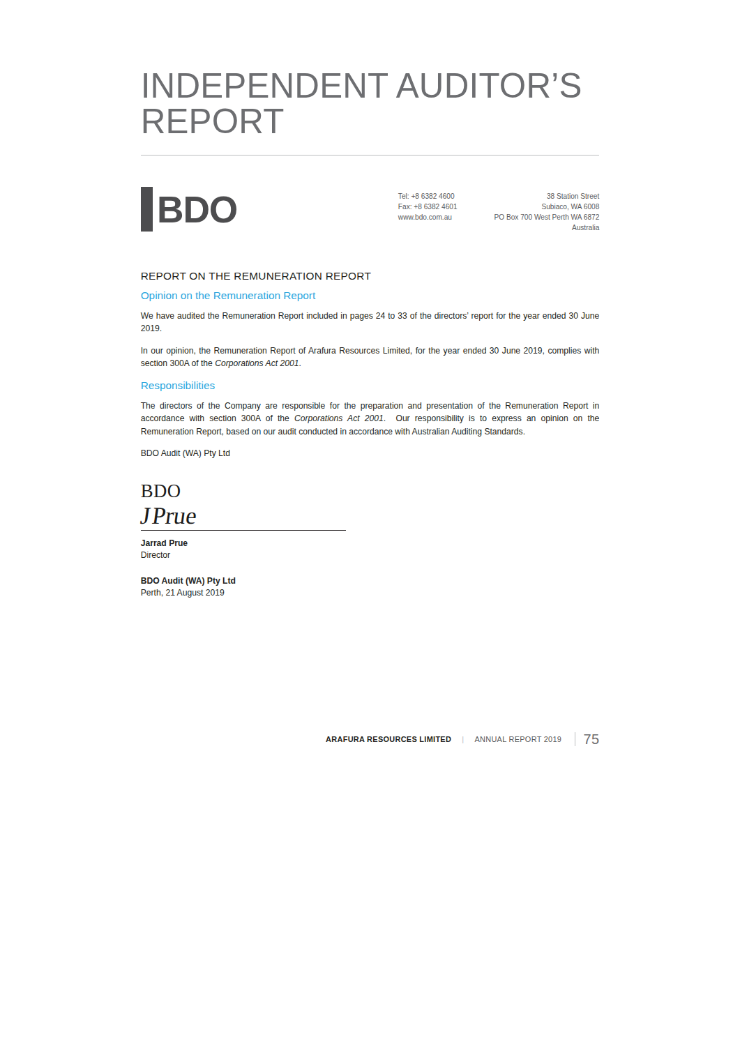Independent Auditor’s
Report
BDO
Tel: +8 6382 4600
Fax: +8 6382 4601
www.bdo.com.au
38 Station Street
Subiaco, WA 6008
PO Box 700 West Perth WA 6872
Australia
Report on the Remuneration Report
Opinion on the Remuneration Report
We have audited the Remuneration Report included in pages 24 to 33 of the directors’ report for the year ended 30 June 2019.
In our opinion, the Remuneration Report of Arafura Resources Limited, for the year ended 30 June 2019, complies with section 300A of the Corporations Act 2001.
Responsibilities
The directors of the Company are responsible for the preparation and presentation of the Remuneration Report in accordance with section 300A of the Corporations Act 2001. Our responsibility is to express an opinion on the Remuneration Report, based on our audit conducted in accordance with Australian Auditing Standards.
BDO Audit (WA) Pty Ltd
BDO
J Prue
Jarrad Prue
Director
BDO Audit (WA) Pty Ltd
Perth, 21 August 2019
Arafura Resources Limited | Annual Report 2019 75